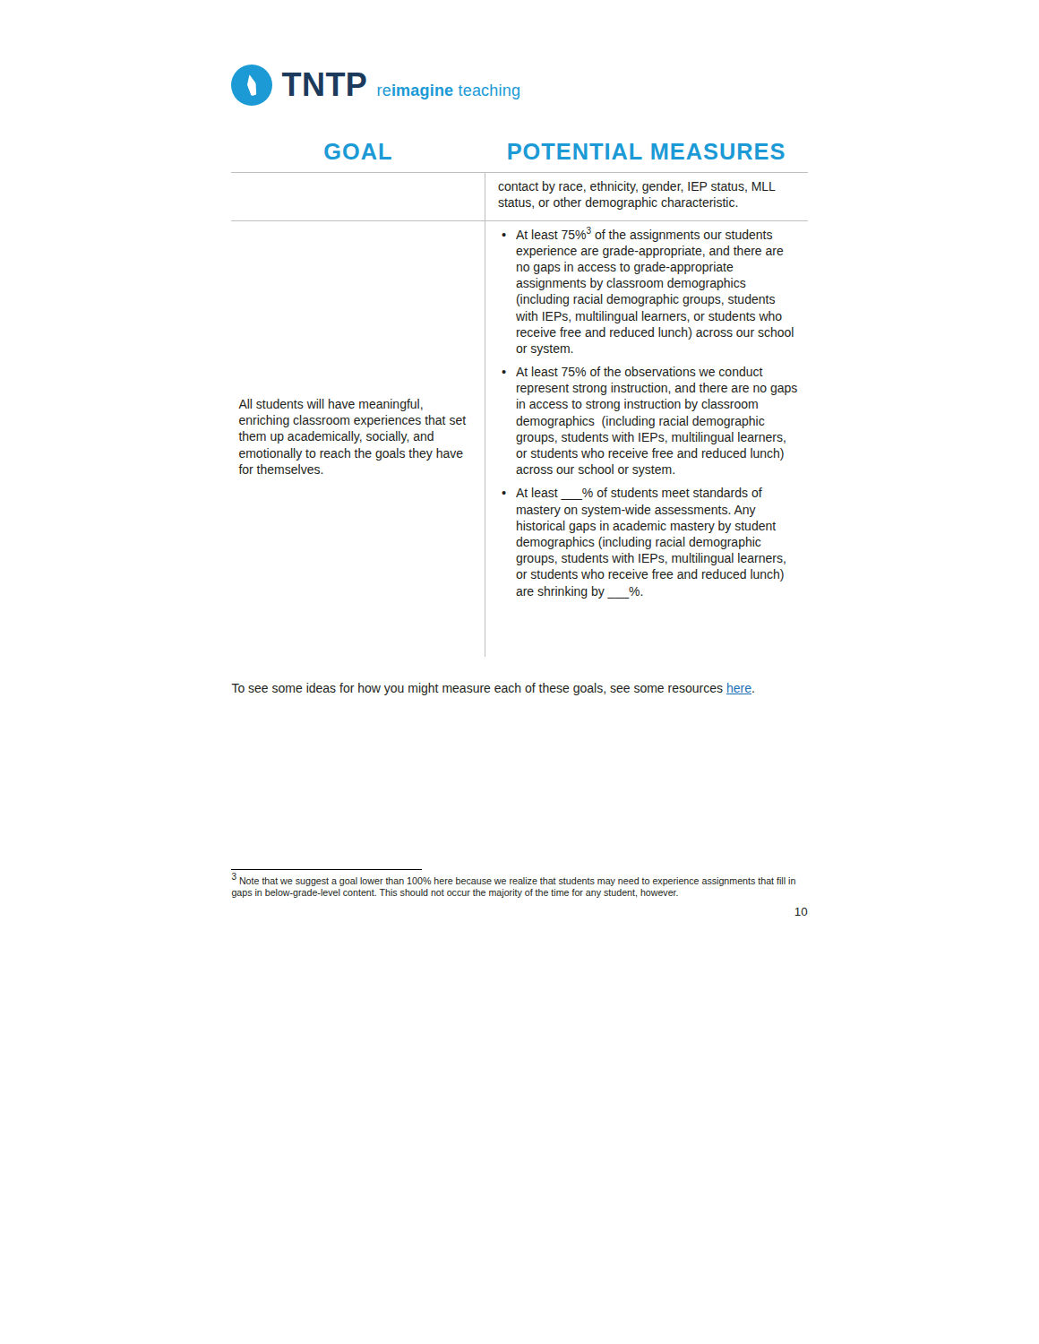TNTP reimagine teaching
| GOAL | POTENTIAL MEASURES |
| --- | --- |
| | contact by race, ethnicity, gender, IEP status, MLL status, or other demographic characteristic. |
| All students will have meaningful, enriching classroom experiences that set them up academically, socially, and emotionally to reach the goals they have for themselves. | At least 75% 3 of the assignments our students experience are grade-appropriate, and there are no gaps in access to grade-appropriate assignments by classroom demographics (including racial demographic groups, students with IEPs, multilingual learners, or students who receive free and reduced lunch) across our school or system. At least 75% of the observations we conduct represent strong instruction, and there are no gaps in access to strong instruction by classroom demographics (including racial demographic groups, students with IEPs, multilingual learners, or students who receive free and reduced lunch) across our school or system. At least ___% of students meet standards of mastery on system-wide assessments. Any historical gaps in academic mastery by student demographics (including racial demographic groups, students with IEPs, multilingual learners, or students who receive free and reduced lunch) are shrinking by ___%. |
To see some ideas for how you might measure each of these goals, see some resources here.
3 Note that we suggest a goal lower than 100% here because we realize that students may need to experience assignments that fill in gaps in below-grade-level content. This should not occur the majority of the time for any student, however.
10